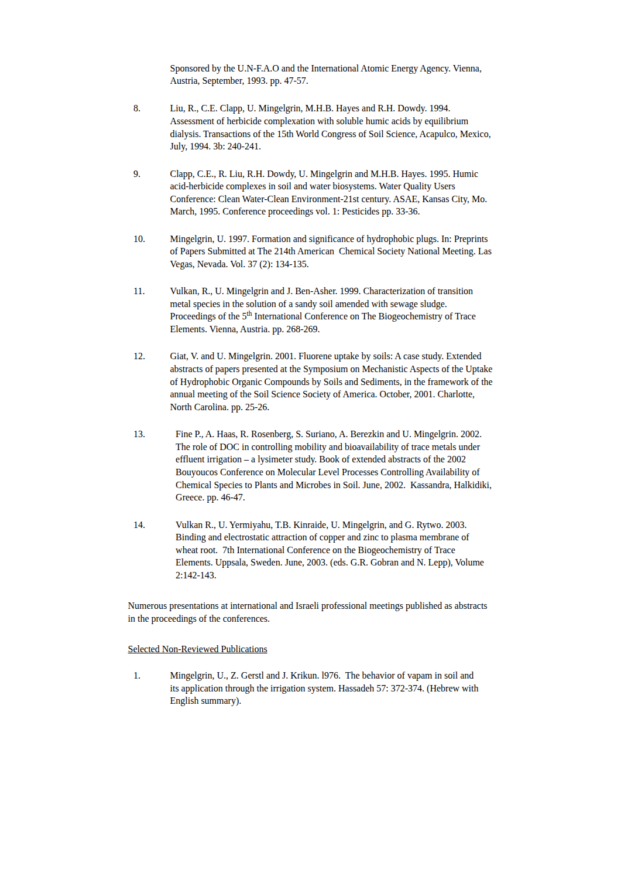Sponsored by the U.N-F.A.O and the International Atomic Energy Agency. Vienna, Austria, September, 1993. pp. 47-57.
8. Liu, R., C.E. Clapp, U. Mingelgrin, M.H.B. Hayes and R.H. Dowdy. 1994. Assessment of herbicide complexation with soluble humic acids by equilibrium dialysis. Transactions of the 15th World Congress of Soil Science, Acapulco, Mexico, July, 1994. 3b: 240-241.
9. Clapp, C.E., R. Liu, R.H. Dowdy, U. Mingelgrin and M.H.B. Hayes. 1995. Humic acid-herbicide complexes in soil and water biosystems. Water Quality Users Conference: Clean Water-Clean Environment-21st century. ASAE, Kansas City, Mo. March, 1995. Conference proceedings vol. 1: Pesticides pp. 33-36.
10. Mingelgrin, U. 1997. Formation and significance of hydrophobic plugs. In: Preprints of Papers Submitted at The 214th American Chemical Society National Meeting. Las Vegas, Nevada. Vol. 37 (2): 134-135.
11. Vulkan, R., U. Mingelgrin and J. Ben-Asher. 1999. Characterization of transition metal species in the solution of a sandy soil amended with sewage sludge. Proceedings of the 5th International Conference on The Biogeochemistry of Trace Elements. Vienna, Austria. pp. 268-269.
12. Giat, V. and U. Mingelgrin. 2001. Fluorene uptake by soils: A case study. Extended abstracts of papers presented at the Symposium on Mechanistic Aspects of the Uptake of Hydrophobic Organic Compounds by Soils and Sediments, in the framework of the annual meeting of the Soil Science Society of America. October, 2001. Charlotte, North Carolina. pp. 25-26.
13. Fine P., A. Haas, R. Rosenberg, S. Suriano, A. Berezkin and U. Mingelgrin. 2002. The role of DOC in controlling mobility and bioavailability of trace metals under effluent irrigation – a lysimeter study. Book of extended abstracts of the 2002 Bouyoucos Conference on Molecular Level Processes Controlling Availability of Chemical Species to Plants and Microbes in Soil. June, 2002. Kassandra, Halkidiki, Greece. pp. 46-47.
14. Vulkan R., U. Yermiyahu, T.B. Kinraide, U. Mingelgrin, and G. Rytwo. 2003. Binding and electrostatic attraction of copper and zinc to plasma membrane of wheat root. 7th International Conference on the Biogeochemistry of Trace Elements. Uppsala, Sweden. June, 2003. (eds. G.R. Gobran and N. Lepp), Volume 2:142-143.
Numerous presentations at international and Israeli professional meetings published as abstracts in the proceedings of the conferences.
Selected Non-Reviewed Publications
1. Mingelgrin, U., Z. Gerstl and J. Krikun. l976. The behavior of vapam in soil and its application through the irrigation system. Hassadeh 57: 372-374. (Hebrew with English summary).